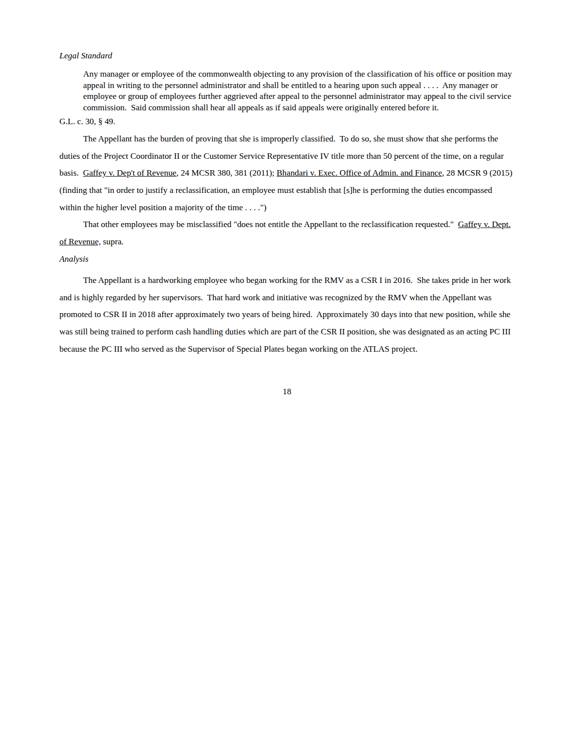Legal Standard
Any manager or employee of the commonwealth objecting to any provision of the classification of his office or position may appeal in writing to the personnel administrator and shall be entitled to a hearing upon such appeal . . . . Any manager or employee or group of employees further aggrieved after appeal to the personnel administrator may appeal to the civil service commission. Said commission shall hear all appeals as if said appeals were originally entered before it.
G.L. c. 30, § 49.
The Appellant has the burden of proving that she is improperly classified. To do so, she must show that she performs the duties of the Project Coordinator II or the Customer Service Representative IV title more than 50 percent of the time, on a regular basis. Gaffey v. Dep't of Revenue, 24 MCSR 380, 381 (2011); Bhandari v. Exec. Office of Admin. and Finance, 28 MCSR 9 (2015) (finding that "in order to justify a reclassification, an employee must establish that [s]he is performing the duties encompassed within the higher level position a majority of the time . . . .")
That other employees may be misclassified "does not entitle the Appellant to the reclassification requested." Gaffey v. Dept. of Revenue, supra.
Analysis
The Appellant is a hardworking employee who began working for the RMV as a CSR I in 2016. She takes pride in her work and is highly regarded by her supervisors. That hard work and initiative was recognized by the RMV when the Appellant was promoted to CSR II in 2018 after approximately two years of being hired. Approximately 30 days into that new position, while she was still being trained to perform cash handling duties which are part of the CSR II position, she was designated as an acting PC III because the PC III who served as the Supervisor of Special Plates began working on the ATLAS project.
18